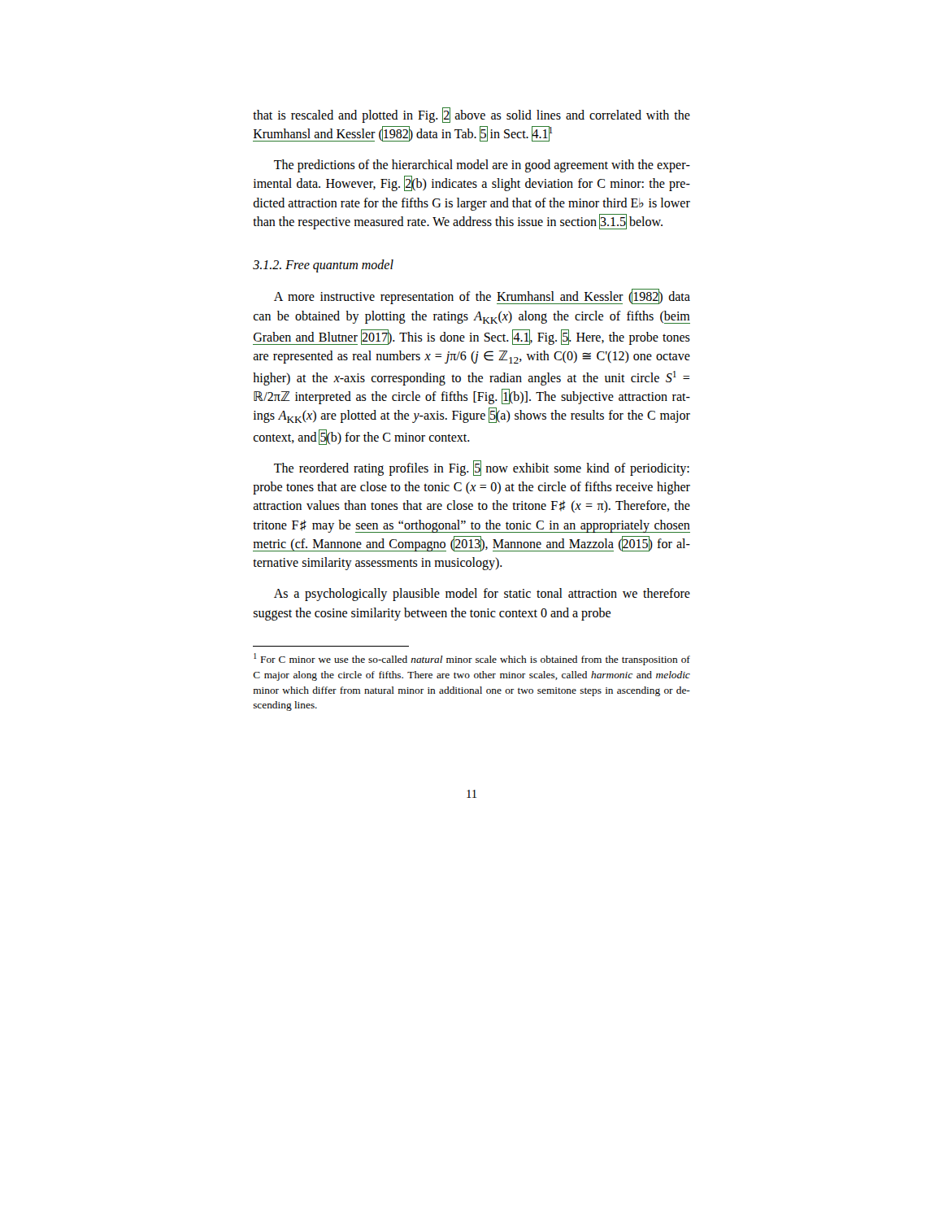that is rescaled and plotted in Fig. 2 above as solid lines and correlated with the Krumhansl and Kessler (1982) data in Tab. 5 in Sect. 4.11
The predictions of the hierarchical model are in good agreement with the experimental data. However, Fig. 2(b) indicates a slight deviation for C minor: the predicted attraction rate for the fifths G is larger and that of the minor third E is lower than the respective measured rate. We address this issue in section 3.1.5 below.
3.1.2. Free quantum model
A more instructive representation of the Krumhansl and Kessler (1982) data can be obtained by plotting the ratings AKK(x) along the circle of fifths (beim Graben and Blutner 2017). This is done in Sect. 4.1, Fig. 5. Here, the probe tones are represented as real numbers x = jπ/6 (j ∈ ℤ12, with C(0) ≅ C'(12) one octave higher) at the x-axis corresponding to the radian angles at the unit circle S1 = ℝ/2πℤ interpreted as the circle of fifths [Fig. 1(b)]. The subjective attraction ratings AKK(x) are plotted at the y-axis. Figure 5(a) shows the results for the C major context, and 5(b) for the C minor context.
The reordered rating profiles in Fig. 5 now exhibit some kind of periodicity: probe tones that are close to the tonic C (x = 0) at the circle of fifths receive higher attraction values than tones that are close to the tritone F (x = π). Therefore, the tritone F may be seen as “orthogonal” to the tonic C in an appropriately chosen metric (cf. Mannone and Compagno (2013), Mannone and Mazzola (2015) for alternative similarity assessments in musicology).
As a psychologically plausible model for static tonal attraction we therefore suggest the cosine similarity between the tonic context 0 and a probe
1 For C minor we use the so-called natural minor scale which is obtained from the transposition of C major along the circle of fifths. There are two other minor scales, called harmonic and melodic minor which differ from natural minor in additional one or two semitone steps in ascending or descending lines.
11